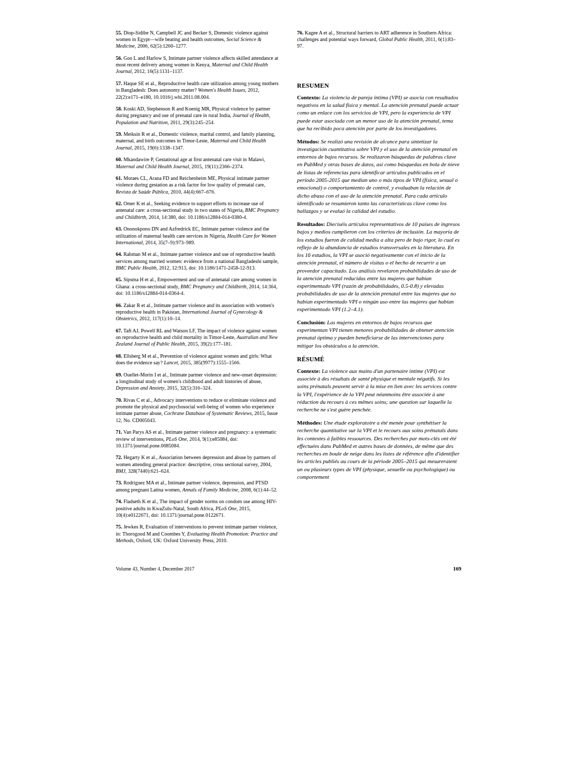55. Diop-Sidibe N, Campbell JC and Becker S, Domestic violence against women in Egypt—wife beating and health outcomes, Social Science & Medicine, 2006, 62(5):1260–1277.
56. Goo L and Harlow S, Intimate partner violence affects skilled attendance at most recent delivery among women in Kenya, Maternal and Child Health Journal, 2012, 16(5):1131–1137.
57. Haque SE et al., Reproductive health care utilization among young mothers in Bangladesh: Does autonomy matter? Women's Health Issues, 2012, 22(2):e171–e180, 10.1016/j.whi.2011.08.004.
58. Koski AD, Stephenson R and Koenig MR, Physical violence by partner during pregnancy and use of prenatal care in rural India, Journal of Health, Population and Nutrition, 2011, 29(3):245–254.
59. Meiksin R et al., Domestic violence, marital control, and family planning, maternal, and birth outcomes in Timor-Leste, Maternal and Child Health Journal, 2015, 19(6):1338–1347.
60. Mkandawire P, Gestational age at first antenatal care visit in Malawi, Maternal and Child Health Journal, 2015, 19(11):2366–2374.
61. Moraes CL, Arana FD and Reichenheim ME, Physical intimate partner violence during gestation as a risk factor for low quality of prenatal care, Revista de Saúde Pública, 2010, 44(4):667–676.
62. Omer K et al., Seeking evidence to support efforts to increase use of antenatal care: a cross-sectional study in two states of Nigeria, BMC Pregnancy and Childbirth, 2014, 14:380, doi: 10.1186/s12884-014-0380-4.
63. Ononokpono DN and Azfredrick EC, Intimate partner violence and the utilization of maternal health care services in Nigeria, Health Care for Women International, 2014, 35(7–9):973–989.
64. Rahman M et al., Intimate partner violence and use of reproductive health services among married women: evidence from a national Bangladeshi sample, BMC Public Health, 2012, 12:913, doi: 10.1186/1471-2458-12-913.
65. Sipsma H et al., Empowerment and use of antenatal care among women in Ghana: a cross-sectional study, BMC Pregnancy and Childbirth, 2014, 14:364, doi: 10.1186/s12884-014-0364-4.
66. Zakar R et al., Intimate partner violence and its association with women's reproductive health in Pakistan, International Journal of Gynecology & Obstetrics, 2012, 117(1):10–14.
67. Taft AJ, Powell RL and Watson LF, The impact of violence against women on reproductive health and child mortality in Timor-Leste, Australian and New Zealand Journal of Public Health, 2015, 39(2):177–181.
68. Ellsberg M et al., Prevention of violence against women and girls: What does the evidence say? Lancet, 2015, 385(9977):1555–1566.
69. Ouellet-Morin I et al., Intimate partner violence and new-onset depression: a longitudinal study of women's childhood and adult histories of abuse, Depression and Anxiety, 2015, 32(5):316–324.
70. Rivas C et al., Advocacy interventions to reduce or eliminate violence and promote the physical and psychosocial well-being of women who experience intimate partner abuse, Cochrane Database of Systematic Reviews, 2015, Issue 12, No. CD005043.
71. Van Parys AS et al., Intimate partner violence and pregnancy: a systematic review of interventions, PLoS One, 2014, 9(1):e85084, doi: 10.1371/journal.pone.0085084.
72. Hegarty K et al., Association between depression and abuse by partners of women attending general practice: descriptive, cross sectional survey, 2004, BMJ, 328(7440):621–624.
73. Rodriguez MA et al., Intimate partner violence, depression, and PTSD among pregnant Latina women, Annals of Family Medicine, 2008, 6(1):44–52.
74. Fladseth K et al., The impact of gender norms on condom use among HIV-positive adults in KwaZulu-Natal, South Africa, PLoS One, 2015, 10(4):e0122671, doi: 10.1371/journal.pone.0122671.
75. Jewkes R, Evaluation of interventions to prevent intimate partner violence, in: Thorogood M and Coombes Y, Evaluating Health Promotion: Practice and Methods, Oxford, UK: Oxford University Press, 2010.
76. Kagee A et al., Structural barriers to ART adherence in Southern Africa: challenges and potential ways forward, Global Public Health, 2011, 6(1):83–97.
RESUMEN
Contexto: La violencia de pareja íntima (VPI) se asocia con resultados negativos en la salud física y mental. La atención prenatal puede actuar como un enlace con los servicios de VPI, pero la experiencia de VPI puede estar asociada con un menor uso de la atención prenatal, tema que ha recibido poca atención por parte de los investigadores.
Métodos: Se realizó una revisión de alcance para sintetizar la investigación cuantitativa sobre VPI y el uso de la atención prenatal en entornos de bajos recursos. Se realizaron búsquedas de palabras clave en PubMed y otras bases de datos, así como búsquedas en bola de nieve de listas de referencias para identificar artículos publicados en el período 2005-2015 que medían uno o más tipos de VPI (física, sexual o emocional) o comportamiento de control, y evaluaban la relación de dicho abuso con el uso de la atención prenatal. Para cada artículo identificado se resumieron tanto las características clave como los hallazgos y se evaluó la calidad del estudio.
Resultados: Dieciséis artículos representativos de 10 países de ingresos bajos y medios cumplieron con los criterios de inclusión. La mayoría de los estudios fueron de calidad media a alta pero de bajo rigor, lo cual es reflejo de la abundancia de estudios transversales en la literatura. En los 16 estudios, la VPI se asoció negativamente con el inicio de la atención prenatal, el número de visitas o el hecho de recurrir a un proveedor capacitado. Los análisis revelaron probabilidades de uso de la atención prenatal reducidas entre las mujeres que habían experimentado VPI (razón de probabilidades, 0.5-0.8) y elevadas probabilidades de uso de la atención prenatal entre las mujeres que no habían experimentado VPI o ningún uso entre las mujeres que habían experimentado VPI (1.2–4.1).
Conclusión: Las mujeres en entornos de bajos recursos que experimentan VPI tienen menores probabilidades de obtener atención prenatal óptima y pueden beneficiarse de las intervenciones para mitigar los obstáculos a la atención.
RÉSUMÉ
Contexte: La violence aux mains d'un partenaire intime (VPI) est associée à des résultats de santé physique et mentale négatifs. Si les soins prénatals peuvent servir à la mise en lien avec les services contre la VPI, l'expérience de la VPI peut néanmoins être associée à une réduction du recours à ces mêmes soins; une question sur laquelle la recherche ne s'est guère penchée.
Méthodes: Une étude exploratoire a été menée pour synthétiser la recherche quantitative sur la VPI et le recours aux soins prénatals dans les contextes à faibles ressources. Des recherches par mots-clés ont été effectuées dans PubMed et autres bases de données, de même que des recherches en boule de neige dans les listes de référence afin d'identifier les articles publiés au cours de la période 2005–2015 qui mesureraient un ou plusieurs types de VPI (physique, sexuelle ou psychologique) ou comportement
Volume 43, Number 4, December 2017
169